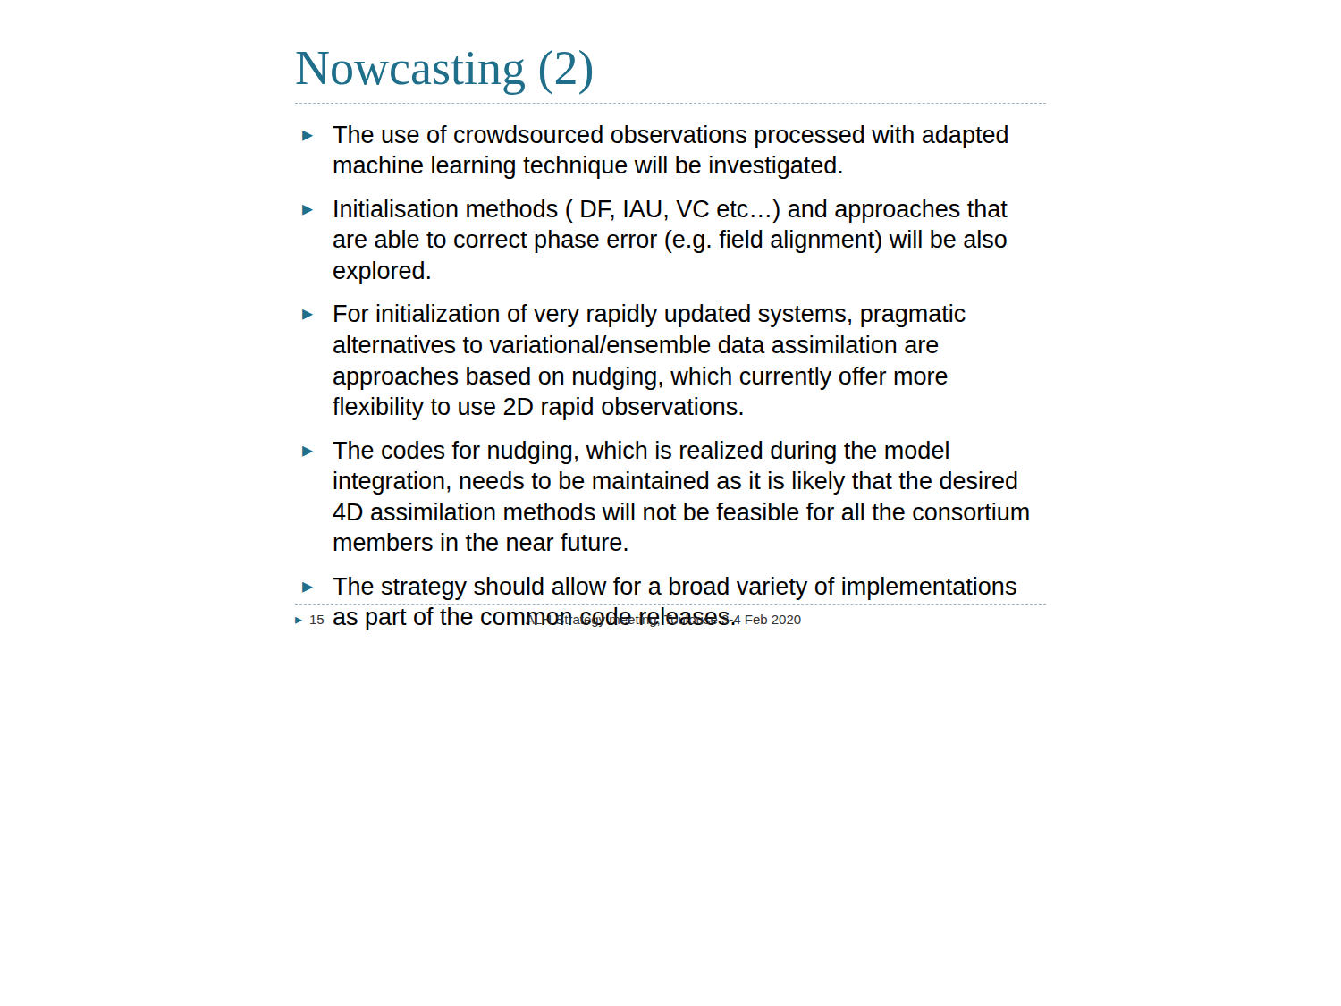Nowcasting (2)
The use of crowdsourced observations processed with adapted machine learning technique will be investigated.
Initialisation methods ( DF, IAU, VC etc…) and approaches that are able to correct phase error (e.g. field alignment) will be also explored.
For initialization of very rapidly updated systems, pragmatic alternatives to variational/ensemble data assimilation are approaches based on nudging, which currently offer more flexibility to use 2D rapid observations.
The codes for nudging, which is realized during the model integration, needs to be maintained as it is likely that the desired 4D assimilation methods will not be feasible for all the consortium members in the near future.
The strategy should allow for a broad variety of implementations as part of the common code releases.
▸ 15 ALH Strategy meeting, Toulouse 3-4 Feb 2020